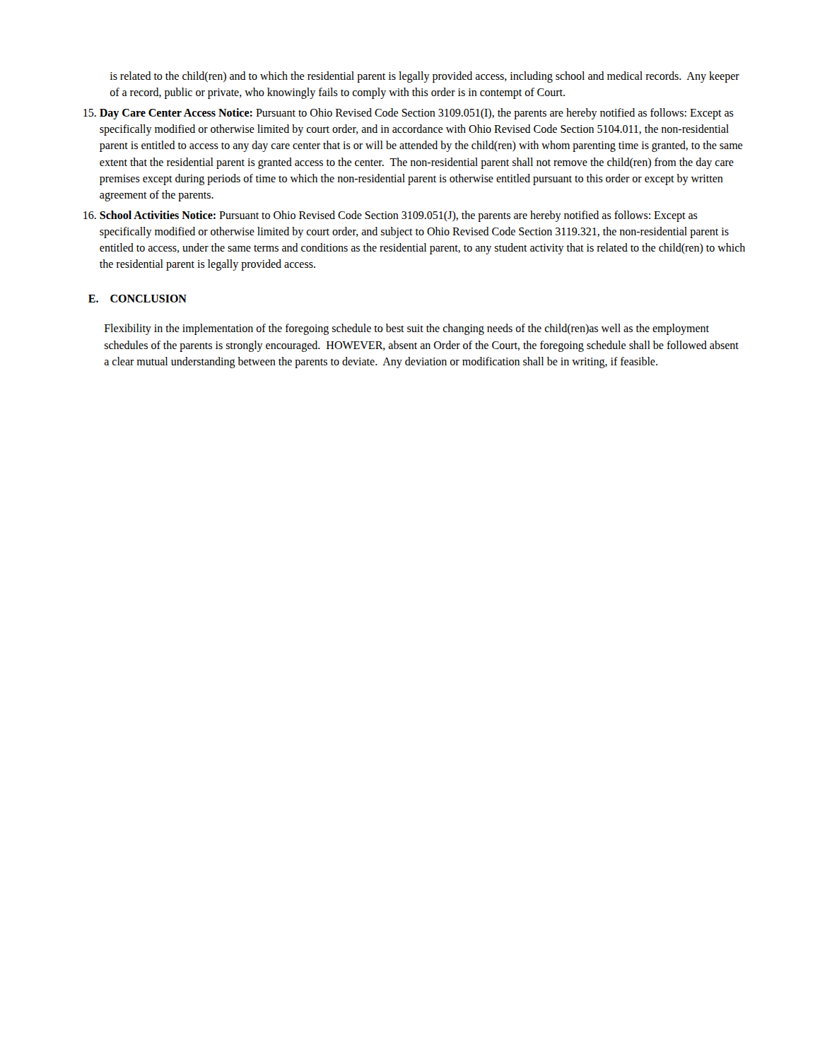is related to the child(ren) and to which the residential parent is legally provided access, including school and medical records. Any keeper of a record, public or private, who knowingly fails to comply with this order is in contempt of Court.
Day Care Center Access Notice: Pursuant to Ohio Revised Code Section 3109.051(I), the parents are hereby notified as follows: Except as specifically modified or otherwise limited by court order, and in accordance with Ohio Revised Code Section 5104.011, the non-residential parent is entitled to access to any day care center that is or will be attended by the child(ren) with whom parenting time is granted, to the same extent that the residential parent is granted access to the center. The non-residential parent shall not remove the child(ren) from the day care premises except during periods of time to which the non-residential parent is otherwise entitled pursuant to this order or except by written agreement of the parents.
School Activities Notice: Pursuant to Ohio Revised Code Section 3109.051(J), the parents are hereby notified as follows: Except as specifically modified or otherwise limited by court order, and subject to Ohio Revised Code Section 3119.321, the non-residential parent is entitled to access, under the same terms and conditions as the residential parent, to any student activity that is related to the child(ren) to which the residential parent is legally provided access.
E. CONCLUSION
Flexibility in the implementation of the foregoing schedule to best suit the changing needs of the child(ren)as well as the employment schedules of the parents is strongly encouraged. HOWEVER, absent an Order of the Court, the foregoing schedule shall be followed absent a clear mutual understanding between the parents to deviate. Any deviation or modification shall be in writing, if feasible.